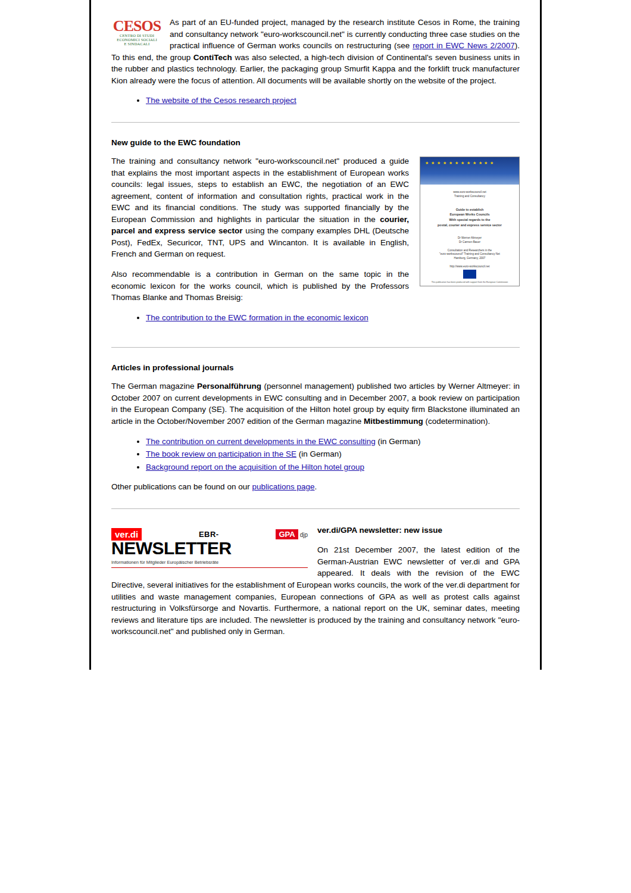CESOS CENTRO DI STUDI
ECONOMICI SOCIALI
E SINDACALI
As part of an EU-funded project, managed by the research institute Cesos in Rome, the training and consultancy network "euro-workscouncil.net" is currently conducting three case studies on the practical influence of German works councils on restructuring (see report in EWC News 2/2007). To this end, the group ContiTech was also selected, a high-tech division of Continental's seven business units in the rubber and plastics technology. Earlier, the packaging group Smurfit Kappa and the forklift truck manufacturer Kion already were the focus of attention. All documents will be available shortly on the website of the project.
The website of the Cesos research project
New guide to the EWC foundation
★ ★ ★ ★ ★ ★ ★ ★ ★ ★ ★ ★
www.euro-workscouncil.net
Training and Consultancy
Guide to establish
European Works Councils
With special regards to the
postal, courier and express service sector
Dr Werner Altmeyer
Dr Carmen Bauer
Consultation and Researchers in the
"euro-workscouncil" Training and Consultancy Net
Hamburg, Germany, 2007
http://www.euro-workscouncil.net
This publication has been produced with support from the European Commission
The training and consultancy network "euro-workscouncil.net" produced a guide that explains the most important aspects in the establishment of European works councils: legal issues, steps to establish an EWC, the negotiation of an EWC agreement, content of information and consultation rights, practical work in the EWC and its financial conditions. The study was supported financially by the European Commission and highlights in particular the situation in the courier, parcel and express service sector using the company examples DHL (Deutsche Post), FedEx, Securicor, TNT, UPS and Wincanton. It is available in English, French and German on request.
Also recommendable is a contribution in German on the same topic in the economic lexicon for the works council, which is published by the Professors Thomas Blanke and Thomas Breisig:
The contribution to the EWC formation in the economic lexicon
Articles in professional journals
The German magazine Personalführung (personnel management) published two articles by Werner Altmeyer: in October 2007 on current developments in EWC consulting and in December 2007, a book review on participation in the European Company (SE). The acquisition of the Hilton hotel group by equity firm Blackstone illuminated an article in the October/November 2007 edition of the German magazine Mitbestimmung (codetermination).
The contribution on current developments in the EWC consulting (in German)
The book review on participation in the SE (in German)
Background report on the acquisition of the Hilton hotel group
Other publications can be found on our publications page.
ver.di EBR- GPA djp
NEWSLETTER
Informationen für Mitglieder Europäischer Betriebsräte
ver.di/GPA newsletter: new issue
On 21st December 2007, the latest edition of the German-Austrian EWC newsletter of ver.di and GPA appeared. It deals with the revision of the EWC Directive, several initiatives for the establishment of European works councils, the work of the ver.di department for utilities and waste management companies, European connections of GPA as well as protest calls against restructuring in Volksfürsorge and Novartis. Furthermore, a national report on the UK, seminar dates, meeting reviews and literature tips are included. The newsletter is produced by the training and consultancy network "euro-workscouncil.net" and published only in German.